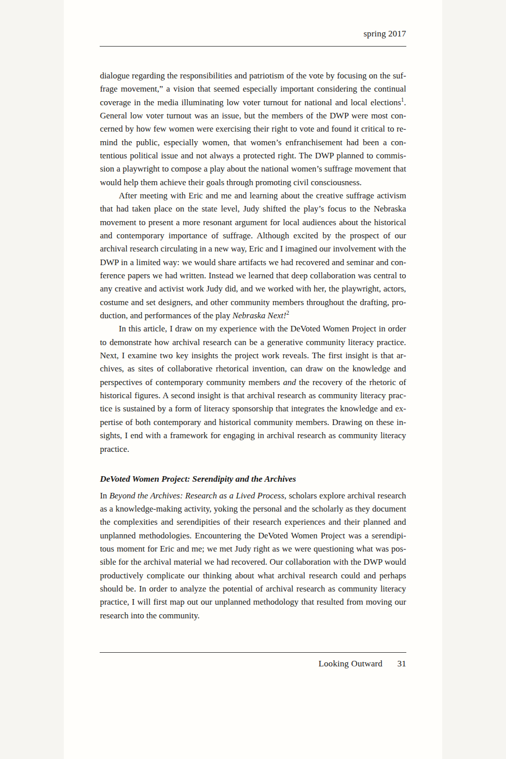spring 2017
dialogue regarding the responsibilities and patriotism of the vote by focusing on the suffrage movement,” a vision that seemed especially important considering the continual coverage in the media illuminating low voter turnout for national and local elections1. General low voter turnout was an issue, but the members of the DWP were most concerned by how few women were exercising their right to vote and found it critical to remind the public, especially women, that women’s enfranchisement had been a contentious political issue and not always a protected right. The DWP planned to commission a playwright to compose a play about the national women’s suffrage movement that would help them achieve their goals through promoting civil consciousness.
After meeting with Eric and me and learning about the creative suffrage activism that had taken place on the state level, Judy shifted the play’s focus to the Nebraska movement to present a more resonant argument for local audiences about the historical and contemporary importance of suffrage. Although excited by the prospect of our archival research circulating in a new way, Eric and I imagined our involvement with the DWP in a limited way: we would share artifacts we had recovered and seminar and conference papers we had written. Instead we learned that deep collaboration was central to any creative and activist work Judy did, and we worked with her, the playwright, actors, costume and set designers, and other community members throughout the drafting, production, and performances of the play Nebraska Next!2
In this article, I draw on my experience with the DeVoted Women Project in order to demonstrate how archival research can be a generative community literacy practice. Next, I examine two key insights the project work reveals. The first insight is that archives, as sites of collaborative rhetorical invention, can draw on the knowledge and perspectives of contemporary community members and the recovery of the rhetoric of historical figures. A second insight is that archival research as community literacy practice is sustained by a form of literacy sponsorship that integrates the knowledge and expertise of both contemporary and historical community members. Drawing on these insights, I end with a framework for engaging in archival research as community literacy practice.
DeVoted Women Project: Serendipity and the Archives
In Beyond the Archives: Research as a Lived Process, scholars explore archival research as a knowledge-making activity, yoking the personal and the scholarly as they document the complexities and serendipities of their research experiences and their planned and unplanned methodologies. Encountering the DeVoted Women Project was a serendipitous moment for Eric and me; we met Judy right as we were questioning what was possible for the archival material we had recovered. Our collaboration with the DWP would productively complicate our thinking about what archival research could and perhaps should be. In order to analyze the potential of archival research as community literacy practice, I will first map out our unplanned methodology that resulted from moving our research into the community.
Looking Outward 31